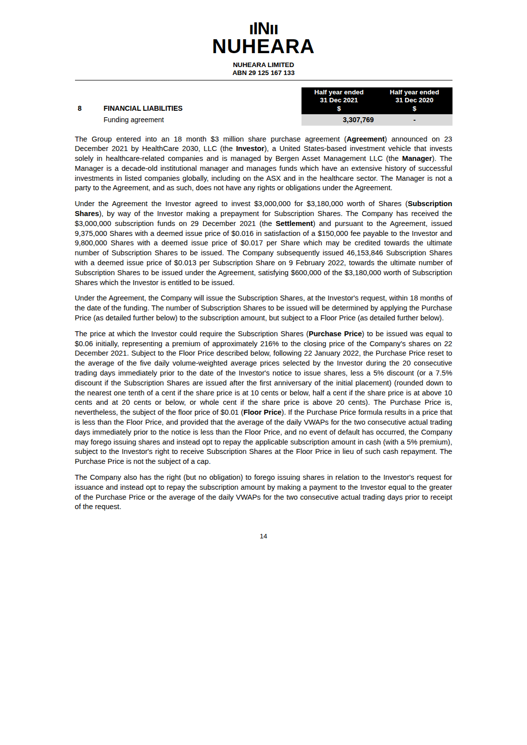ıINıı
NUHEARA
NUHEARA LIMITED
ABN 29 125 167 133
| 8 | FINANCIAL LIABILITIES | Half year ended 31 Dec 2021 $ | Half year ended 31 Dec 2020 $ |
| | Funding agreement | 3,307,769 | - |
The Group entered into an 18 month $3 million share purchase agreement (Agreement) announced on 23 December 2021 by HealthCare 2030, LLC (the Investor), a United States-based investment vehicle that invests solely in healthcare-related companies and is managed by Bergen Asset Management LLC (the Manager). The Manager is a decade-old institutional manager and manages funds which have an extensive history of successful investments in listed companies globally, including on the ASX and in the healthcare sector. The Manager is not a party to the Agreement, and as such, does not have any rights or obligations under the Agreement.
Under the Agreement the Investor agreed to invest $3,000,000 for $3,180,000 worth of Shares (Subscription Shares), by way of the Investor making a prepayment for Subscription Shares. The Company has received the $3,000,000 subscription funds on 29 December 2021 (the Settlement) and pursuant to the Agreement, issued 9,375,000 Shares with a deemed issue price of $0.016 in satisfaction of a $150,000 fee payable to the Investor and 9,800,000 Shares with a deemed issue price of $0.017 per Share which may be credited towards the ultimate number of Subscription Shares to be issued. The Company subsequently issued 46,153,846 Subscription Shares with a deemed issue price of $0.013 per Subscription Share on 9 February 2022, towards the ultimate number of Subscription Shares to be issued under the Agreement, satisfying $600,000 of the $3,180,000 worth of Subscription Shares which the Investor is entitled to be issued.
Under the Agreement, the Company will issue the Subscription Shares, at the Investor's request, within 18 months of the date of the funding. The number of Subscription Shares to be issued will be determined by applying the Purchase Price (as detailed further below) to the subscription amount, but subject to a Floor Price (as detailed further below).
The price at which the Investor could require the Subscription Shares (Purchase Price) to be issued was equal to $0.06 initially, representing a premium of approximately 216% to the closing price of the Company's shares on 22 December 2021. Subject to the Floor Price described below, following 22 January 2022, the Purchase Price reset to the average of the five daily volume-weighted average prices selected by the Investor during the 20 consecutive trading days immediately prior to the date of the Investor's notice to issue shares, less a 5% discount (or a 7.5% discount if the Subscription Shares are issued after the first anniversary of the initial placement) (rounded down to the nearest one tenth of a cent if the share price is at 10 cents or below, half a cent if the share price is at above 10 cents and at 20 cents or below, or whole cent if the share price is above 20 cents). The Purchase Price is, nevertheless, the subject of the floor price of $0.01 (Floor Price). If the Purchase Price formula results in a price that is less than the Floor Price, and provided that the average of the daily VWAPs for the two consecutive actual trading days immediately prior to the notice is less than the Floor Price, and no event of default has occurred, the Company may forego issuing shares and instead opt to repay the applicable subscription amount in cash (with a 5% premium), subject to the Investor's right to receive Subscription Shares at the Floor Price in lieu of such cash repayment. The Purchase Price is not the subject of a cap.
The Company also has the right (but no obligation) to forego issuing shares in relation to the Investor's request for issuance and instead opt to repay the subscription amount by making a payment to the Investor equal to the greater of the Purchase Price or the average of the daily VWAPs for the two consecutive actual trading days prior to receipt of the request.
14